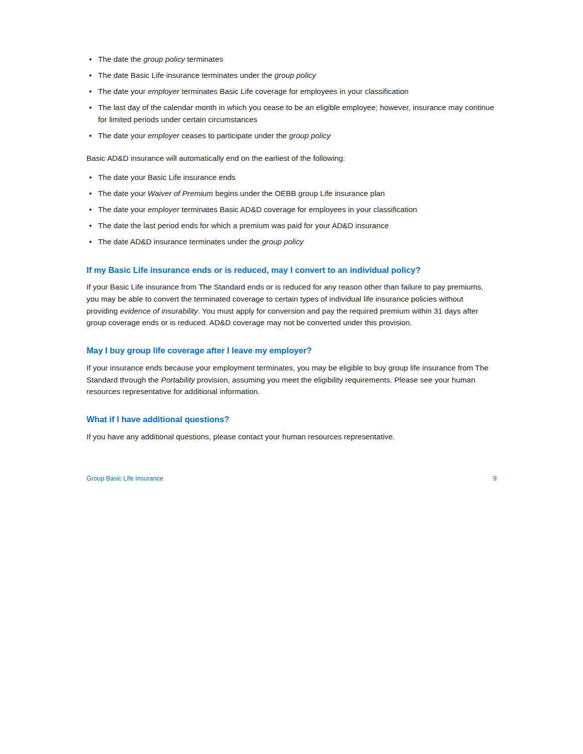The date the group policy terminates
The date Basic Life insurance terminates under the group policy
The date your employer terminates Basic Life coverage for employees in your classification
The last day of the calendar month in which you cease to be an eligible employee; however, insurance may continue for limited periods under certain circumstances
The date your employer ceases to participate under the group policy
Basic AD&D insurance will automatically end on the earliest of the following:
The date your Basic Life insurance ends
The date your Waiver of Premium begins under the OEBB group Life insurance plan
The date your employer terminates Basic AD&D coverage for employees in your classification
The date the last period ends for which a premium was paid for your AD&D insurance
The date AD&D insurance terminates under the group policy
If my Basic Life insurance ends or is reduced, may I convert to an individual policy?
If your Basic Life insurance from The Standard ends or is reduced for any reason other than failure to pay premiums, you may be able to convert the terminated coverage to certain types of individual life insurance policies without providing evidence of insurability. You must apply for conversion and pay the required premium within 31 days after group coverage ends or is reduced. AD&D coverage may not be converted under this provision.
May I buy group life coverage after I leave my employer?
If your insurance ends because your employment terminates, you may be eligible to buy group life insurance from The Standard through the Portability provision, assuming you meet the eligibility requirements. Please see your human resources representative for additional information.
What if I have additional questions?
If you have any additional questions, please contact your human resources representative.
Group Basic Life Insurance 9